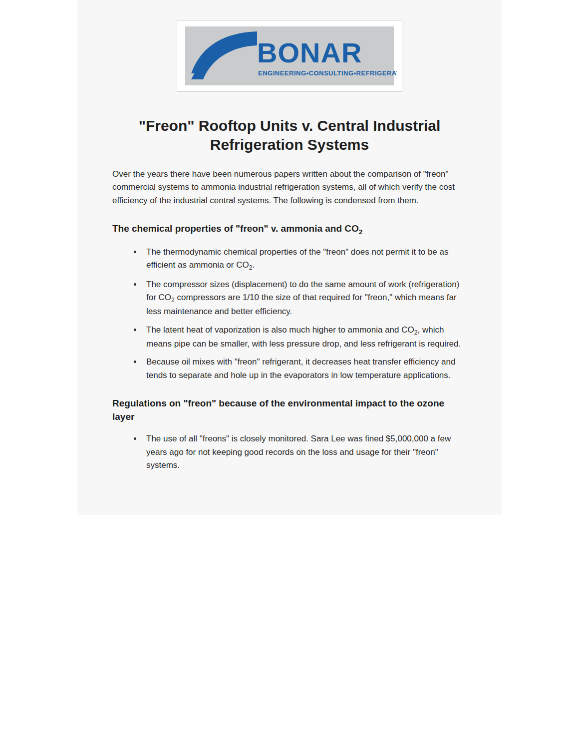BONAR ENGINEERING•CONSULTING•REFRIGERATION
"Freon" Rooftop Units v. Central Industrial Refrigeration Systems
Over the years there have been numerous papers written about the comparison of "freon" commercial systems to ammonia industrial refrigeration systems, all of which verify the cost efficiency of the industrial central systems. The following is condensed from them.
The chemical properties of "freon" v. ammonia and CO2
The thermodynamic chemical properties of the "freon" does not permit it to be as efficient as ammonia or CO2.
The compressor sizes (displacement) to do the same amount of work (refrigeration) for CO2 compressors are 1/10 the size of that required for "freon," which means far less maintenance and better efficiency.
The latent heat of vaporization is also much higher to ammonia and CO2, which means pipe can be smaller, with less pressure drop, and less refrigerant is required.
Because oil mixes with "freon" refrigerant, it decreases heat transfer efficiency and tends to separate and hole up in the evaporators in low temperature applications.
Regulations on "freon" because of the environmental impact to the ozone layer
The use of all "freons" is closely monitored. Sara Lee was fined $5,000,000 a few years ago for not keeping good records on the loss and usage for their "freon" systems.